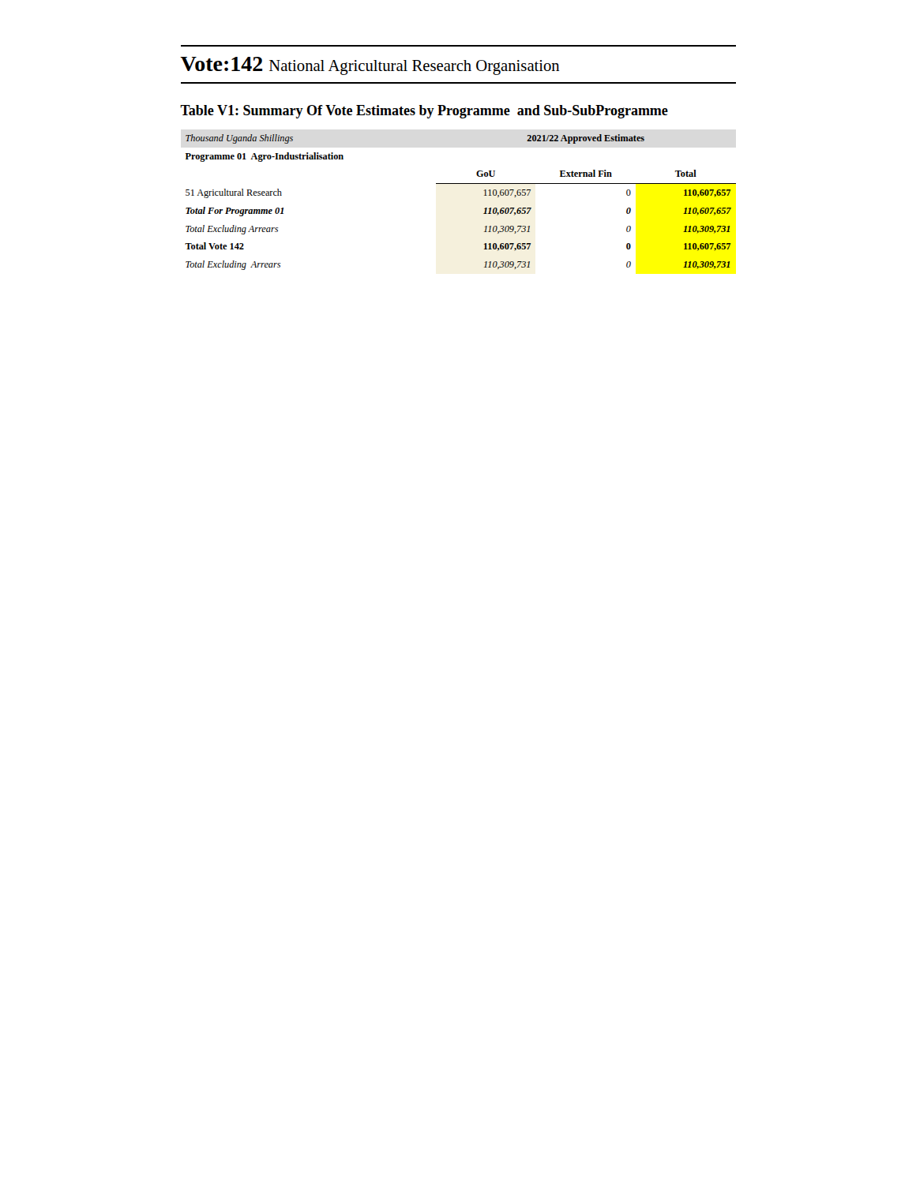Vote:142 National Agricultural Research Organisation
Table V1: Summary Of Vote Estimates by Programme and Sub-SubProgramme
| Thousand Uganda Shillings | 2021/22 Approved Estimates |
| Programme 01 Agro-Industrialisation |
| | GoU | External Fin | Total |
| 51 Agricultural Research | 110,607,657 | 0 | 110,607,657 |
| Total For Programme 01 | 110,607,657 | 0 | 110,607,657 |
| Total Excluding Arrears | 110,309,731 | 0 | 110,309,731 |
| Total Vote 142 | 110,607,657 | 0 | 110,607,657 |
| Total Excluding Arrears | 110,309,731 | 0 | 110,309,731 |